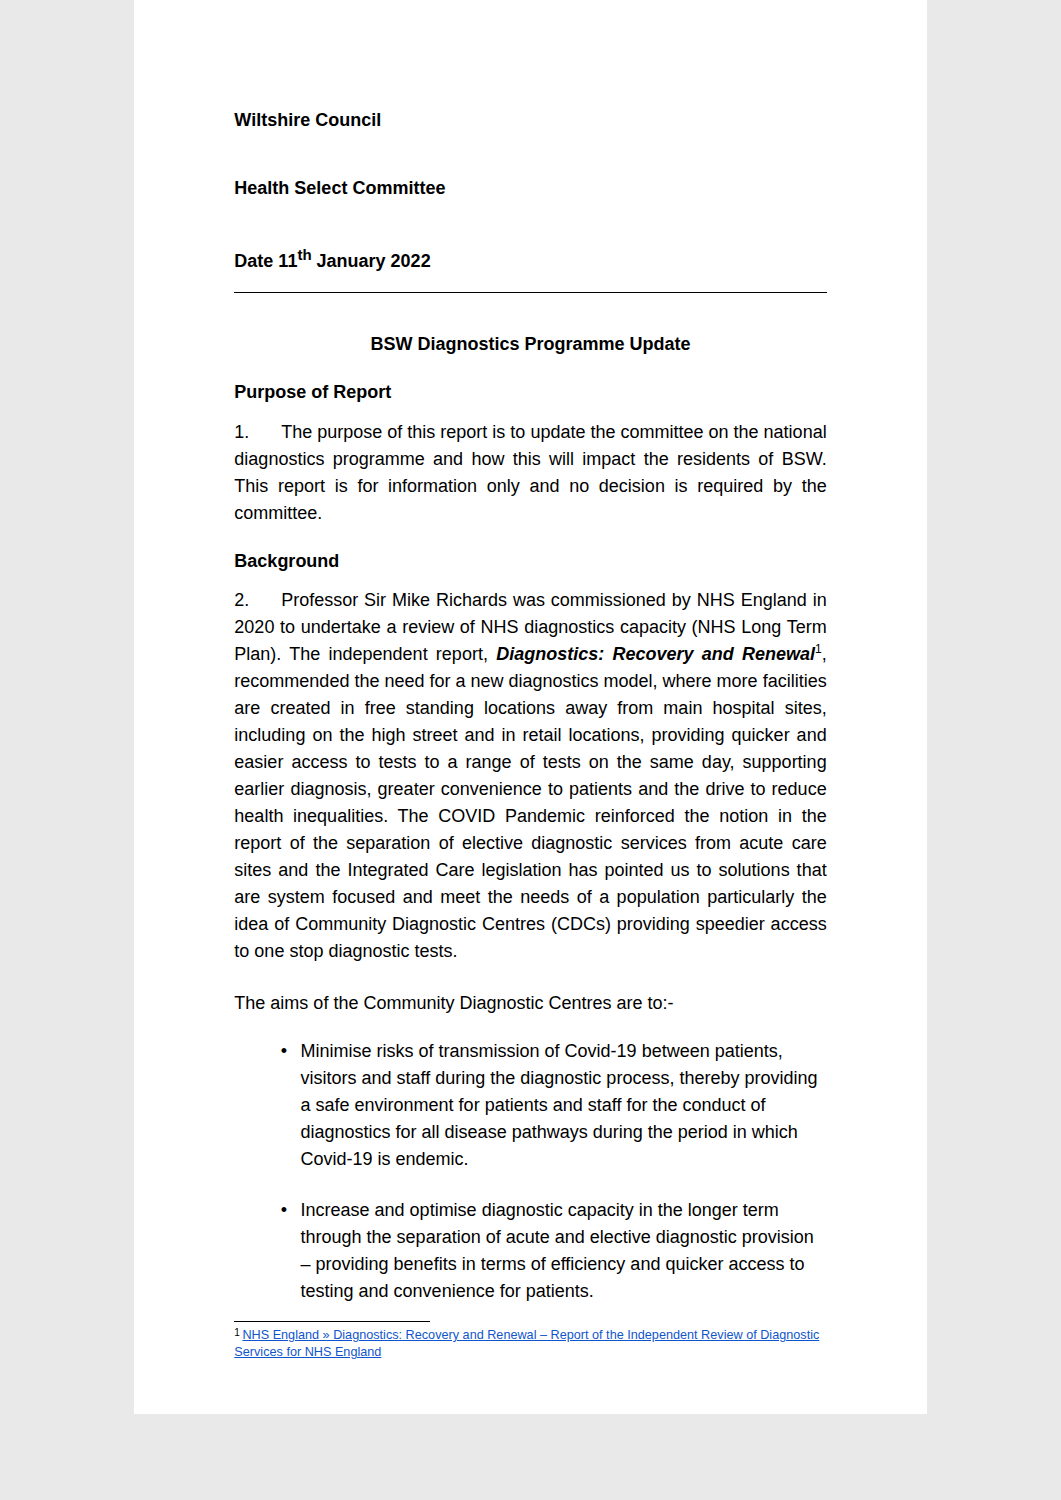Wiltshire Council
Health Select Committee
Date 11th January 2022
BSW Diagnostics Programme Update
Purpose of Report
1. The purpose of this report is to update the committee on the national diagnostics programme and how this will impact the residents of BSW. This report is for information only and no decision is required by the committee.
Background
2. Professor Sir Mike Richards was commissioned by NHS England in 2020 to undertake a review of NHS diagnostics capacity (NHS Long Term Plan). The independent report, Diagnostics: Recovery and Renewal1, recommended the need for a new diagnostics model, where more facilities are created in free standing locations away from main hospital sites, including on the high street and in retail locations, providing quicker and easier access to tests to a range of tests on the same day, supporting earlier diagnosis, greater convenience to patients and the drive to reduce health inequalities. The COVID Pandemic reinforced the notion in the report of the separation of elective diagnostic services from acute care sites and the Integrated Care legislation has pointed us to solutions that are system focused and meet the needs of a population particularly the idea of Community Diagnostic Centres (CDCs) providing speedier access to one stop diagnostic tests.
The aims of the Community Diagnostic Centres are to:-
Minimise risks of transmission of Covid-19 between patients, visitors and staff during the diagnostic process, thereby providing a safe environment for patients and staff for the conduct of diagnostics for all disease pathways during the period in which Covid-19 is endemic.
Increase and optimise diagnostic capacity in the longer term through the separation of acute and elective diagnostic provision – providing benefits in terms of efficiency and quicker access to testing and convenience for patients.
1NHS England » Diagnostics: Recovery and Renewal – Report of the Independent Review of Diagnostic Services for NHS England